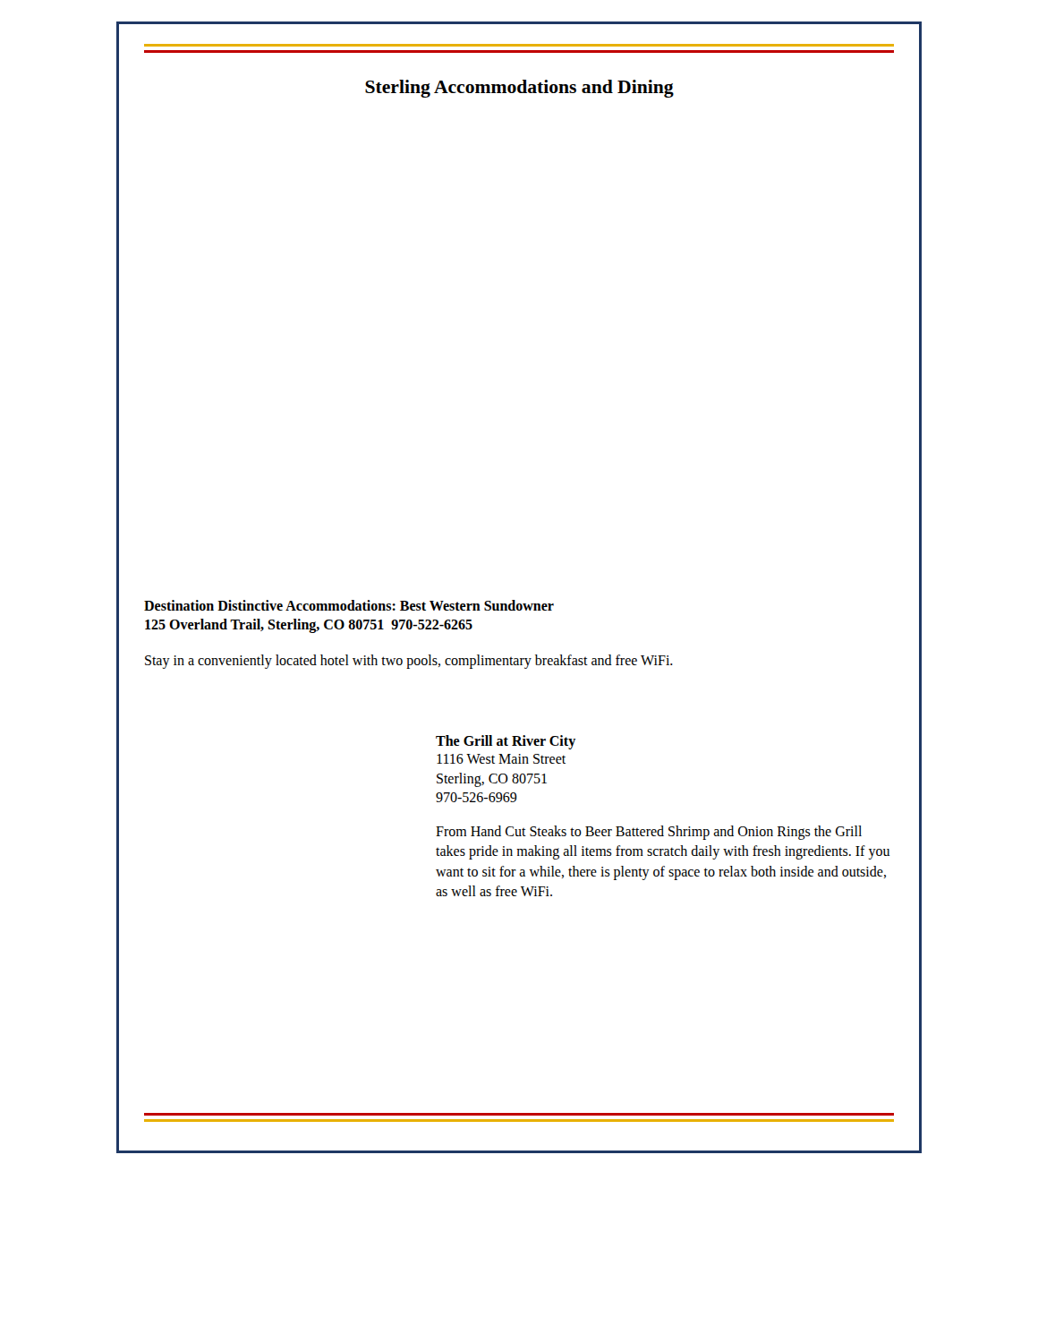Sterling Accommodations and Dining
Destination Distinctive Accommodations: Best Western Sundowner
125 Overland Trail, Sterling, CO 80751 970-522-6265
Stay in a conveniently located hotel with two pools, complimentary breakfast and free WiFi.
The Grill at River City
1116 West Main Street
Sterling, CO 80751
970-526-6969
From Hand Cut Steaks to Beer Battered Shrimp and Onion Rings the Grill takes pride in making all items from scratch daily with fresh ingredients. If you want to sit for a while, there is plenty of space to relax both inside and outside, as well as free WiFi.